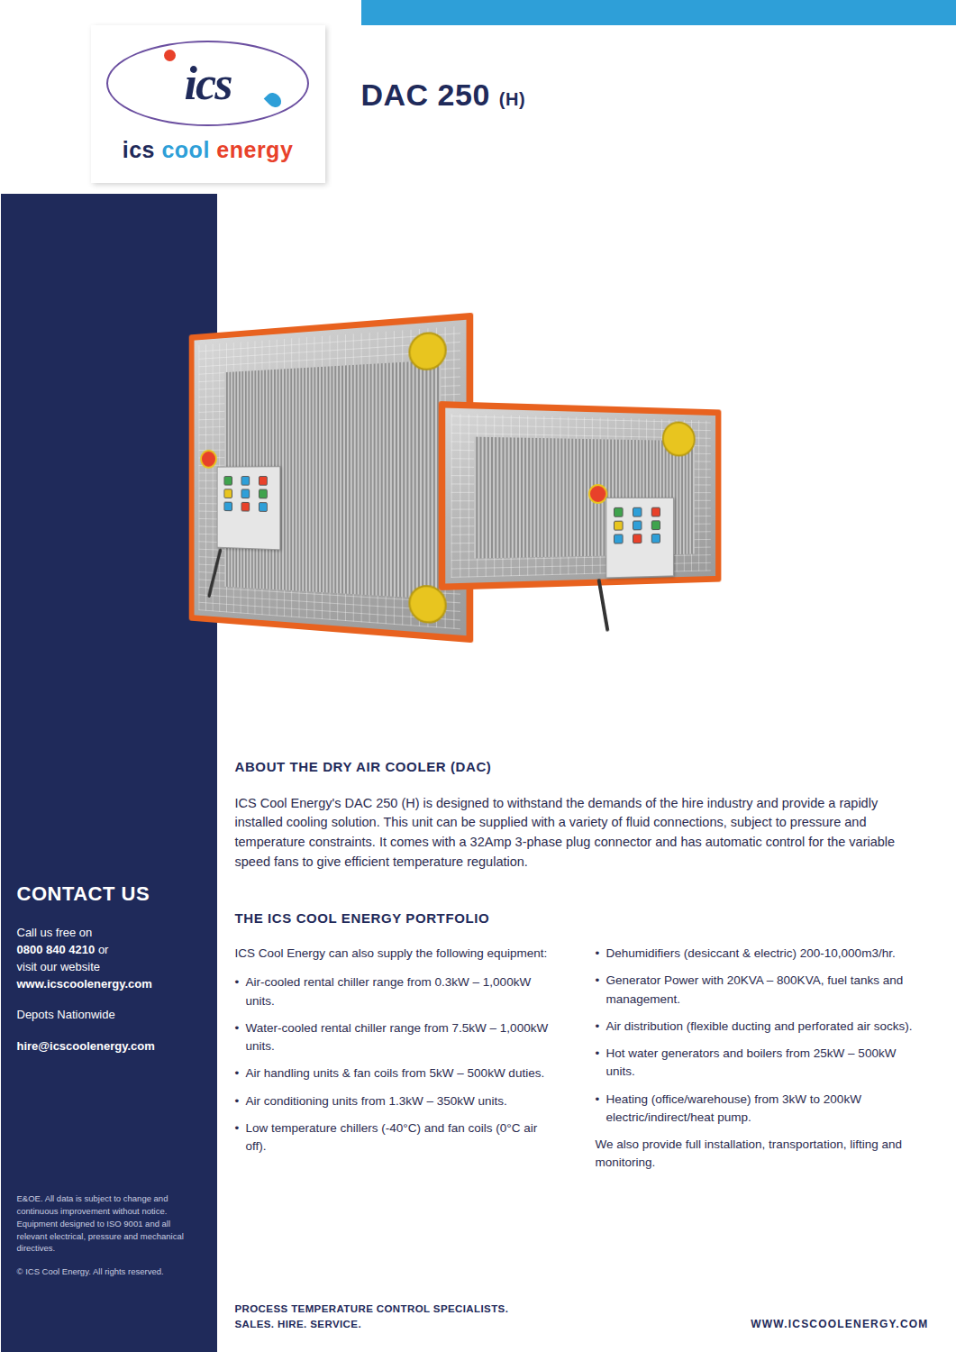ics
ics cool energy
DAC 250 (H)
ABOUT THE DRY AIR COOLER (DAC)
ICS Cool Energy's DAC 250 (H) is designed to withstand the demands of the hire industry and provide a rapidly installed cooling solution. This unit can be supplied with a variety of fluid connections, subject to pressure and temperature constraints. It comes with a 32Amp 3-phase plug connector and has automatic control for the variable speed fans to give efficient temperature regulation.
THE ICS COOL ENERGY PORTFOLIO
ICS Cool Energy can also supply the following equipment:
Air-cooled rental chiller range from 0.3kW – 1,000kW units.
Water-cooled rental chiller range from 7.5kW – 1,000kW units.
Air handling units & fan coils from 5kW – 500kW duties.
Air conditioning units from 1.3kW – 350kW units.
Low temperature chillers (-40°C) and fan coils (0°C air off).
Dehumidifiers (desiccant & electric) 200-10,000m3/hr.
Generator Power with 20KVA – 800KVA, fuel tanks and management.
Air distribution (flexible ducting and perforated air socks).
Hot water generators and boilers from 25kW – 500kW units.
Heating (office/warehouse) from 3kW to 200kW electric/indirect/heat pump.
We also provide full installation, transportation, lifting and monitoring.
CONTACT US
Call us free on
0800 840 4210 or
visit our website
www.icscoolenergy.com
Depots Nationwide
hire@icscoolenergy.com
E&OE. All data is subject to change and continuous improvement without notice. Equipment designed to ISO 9001 and all relevant electrical, pressure and mechanical directives.
© ICS Cool Energy. All rights reserved.
PROCESS TEMPERATURE CONTROL SPECIALISTS.
SALES. HIRE. SERVICE.
WWW.ICSCOOLENERGY.COM